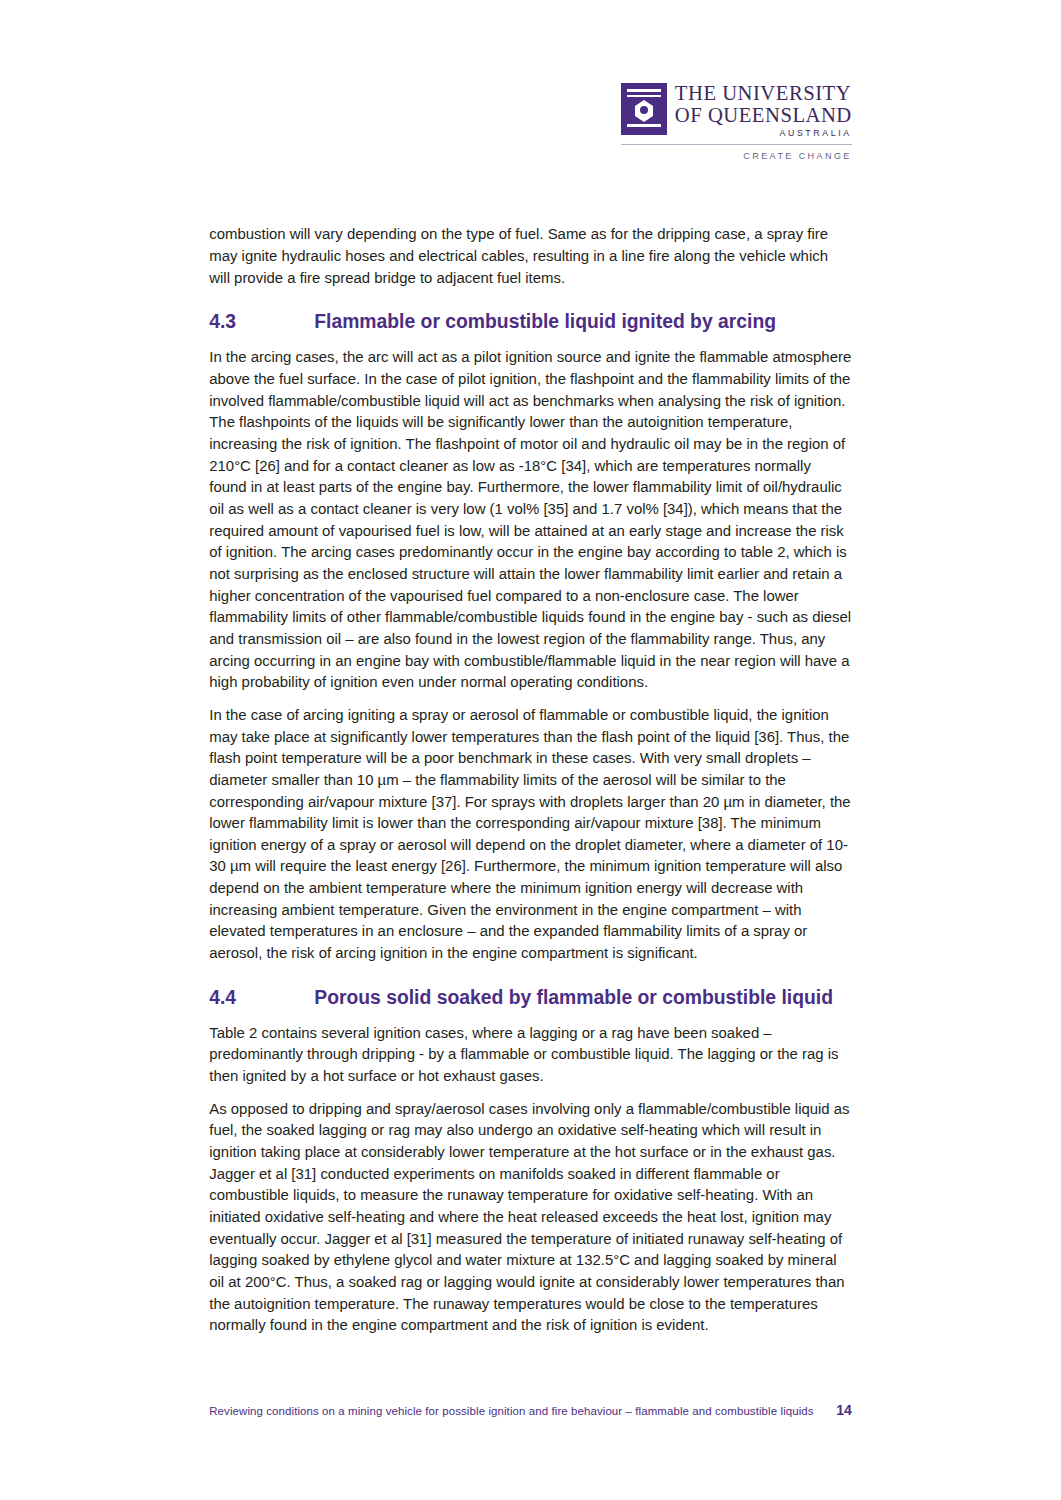THE UNIVERSITY OF QUEENSLAND AUSTRALIA
CREATE CHANGE
combustion will vary depending on the type of fuel. Same as for the dripping case, a spray fire may ignite hydraulic hoses and electrical cables, resulting in a line fire along the vehicle which will provide a fire spread bridge to adjacent fuel items.
4.3 Flammable or combustible liquid ignited by arcing
In the arcing cases, the arc will act as a pilot ignition source and ignite the flammable atmosphere above the fuel surface. In the case of pilot ignition, the flashpoint and the flammability limits of the involved flammable/combustible liquid will act as benchmarks when analysing the risk of ignition. The flashpoints of the liquids will be significantly lower than the autoignition temperature, increasing the risk of ignition. The flashpoint of motor oil and hydraulic oil may be in the region of 210°C [26] and for a contact cleaner as low as -18°C [34], which are temperatures normally found in at least parts of the engine bay. Furthermore, the lower flammability limit of oil/hydraulic oil as well as a contact cleaner is very low (1 vol% [35] and 1.7 vol% [34]), which means that the required amount of vapourised fuel is low, will be attained at an early stage and increase the risk of ignition. The arcing cases predominantly occur in the engine bay according to table 2, which is not surprising as the enclosed structure will attain the lower flammability limit earlier and retain a higher concentration of the vapourised fuel compared to a non-enclosure case. The lower flammability limits of other flammable/combustible liquids found in the engine bay - such as diesel and transmission oil – are also found in the lowest region of the flammability range. Thus, any arcing occurring in an engine bay with combustible/flammable liquid in the near region will have a high probability of ignition even under normal operating conditions.
In the case of arcing igniting a spray or aerosol of flammable or combustible liquid, the ignition may take place at significantly lower temperatures than the flash point of the liquid [36]. Thus, the flash point temperature will be a poor benchmark in these cases. With very small droplets – diameter smaller than 10 µm – the flammability limits of the aerosol will be similar to the corresponding air/vapour mixture [37]. For sprays with droplets larger than 20 µm in diameter, the lower flammability limit is lower than the corresponding air/vapour mixture [38]. The minimum ignition energy of a spray or aerosol will depend on the droplet diameter, where a diameter of 10-30 µm will require the least energy [26]. Furthermore, the minimum ignition temperature will also depend on the ambient temperature where the minimum ignition energy will decrease with increasing ambient temperature. Given the environment in the engine compartment – with elevated temperatures in an enclosure – and the expanded flammability limits of a spray or aerosol, the risk of arcing ignition in the engine compartment is significant.
4.4 Porous solid soaked by flammable or combustible liquid
Table 2 contains several ignition cases, where a lagging or a rag have been soaked – predominantly through dripping - by a flammable or combustible liquid. The lagging or the rag is then ignited by a hot surface or hot exhaust gases.
As opposed to dripping and spray/aerosol cases involving only a flammable/combustible liquid as fuel, the soaked lagging or rag may also undergo an oxidative self-heating which will result in ignition taking place at considerably lower temperature at the hot surface or in the exhaust gas. Jagger et al [31] conducted experiments on manifolds soaked in different flammable or combustible liquids, to measure the runaway temperature for oxidative self-heating. With an initiated oxidative self-heating and where the heat released exceeds the heat lost, ignition may eventually occur. Jagger et al [31] measured the temperature of initiated runaway self-heating of lagging soaked by ethylene glycol and water mixture at 132.5°C and lagging soaked by mineral oil at 200°C. Thus, a soaked rag or lagging would ignite at considerably lower temperatures than the autoignition temperature. The runaway temperatures would be close to the temperatures normally found in the engine compartment and the risk of ignition is evident.
Reviewing conditions on a mining vehicle for possible ignition and fire behaviour – flammable and combustible liquids
14